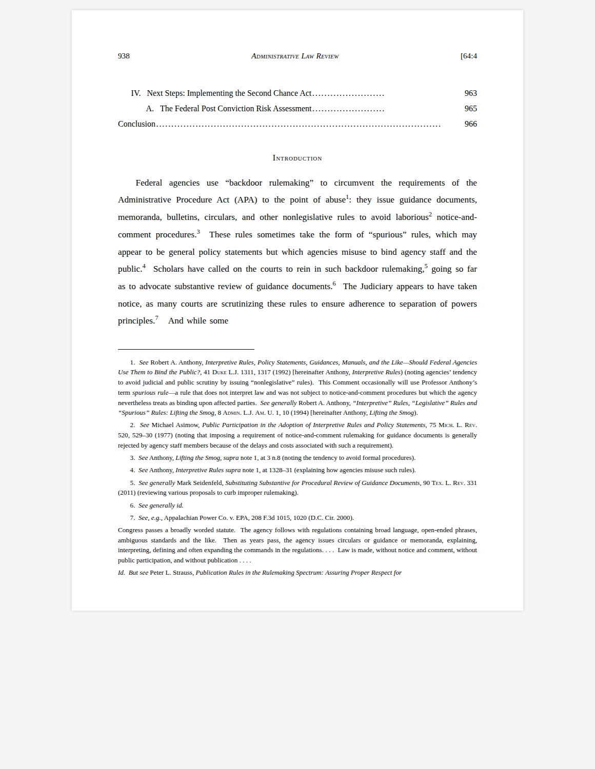938 Administrative Law Review [64:4
IV. Next Steps: Implementing the Second Chance Act ........................ 963
A. The Federal Post Conviction Risk Assessment ........................ 965
Conclusion .............................................................................................. 966
Introduction
Federal agencies use “backdoor rulemaking” to circumvent the requirements of the Administrative Procedure Act (APA) to the point of abuse1: they issue guidance documents, memoranda, bulletins, circulars, and other nonlegislative rules to avoid laborious2 notice-and-comment procedures.3 These rules sometimes take the form of “spurious” rules, which may appear to be general policy statements but which agencies misuse to bind agency staff and the public.4 Scholars have called on the courts to rein in such backdoor rulemaking,5 going so far as to advocate substantive review of guidance documents.6 The Judiciary appears to have taken notice, as many courts are scrutinizing these rules to ensure adherence to separation of powers principles.7 And while some
1. See Robert A. Anthony, Interpretive Rules, Policy Statements, Guidances, Manuals, and the Like—Should Federal Agencies Use Them to Bind the Public?, 41 Duke L.J. 1311, 1317 (1992) [hereinafter Anthony, Interpretive Rules) (noting agencies’ tendency to avoid judicial and public scrutiny by issuing “nonlegislative” rules). This Comment occasionally will use Professor Anthony’s term spurious rule—a rule that does not interpret law and was not subject to notice-and-comment procedures but which the agency nevertheless treats as binding upon affected parties. See generally Robert A. Anthony, “Interpretive” Rules, “Legislative” Rules and “Spurious” Rules: Lifting the Smog, 8 Admin. L.J. Am. U. 1, 10 (1994) [hereinafter Anthony, Lifting the Smog).
2. See Michael Asimow, Public Participation in the Adoption of Interpretive Rules and Policy Statements, 75 Mich. L. Rev. 520, 529–30 (1977) (noting that imposing a requirement of notice-and-comment rulemaking for guidance documents is generally rejected by agency staff members because of the delays and costs associated with such a requirement).
3. See Anthony, Lifting the Smog, supra note 1, at 3 n.8 (noting the tendency to avoid formal procedures).
4. See Anthony, Interpretive Rules supra note 1, at 1328–31 (explaining how agencies misuse such rules).
5. See generally Mark Seidenfeld, Substituting Substantive for Procedural Review of Guidance Documents, 90 Tex. L. Rev. 331 (2011) (reviewing various proposals to curb improper rulemaking).
6. See generally id.
7. See, e.g., Appalachian Power Co. v. EPA, 208 F.3d 1015, 1020 (D.C. Cir. 2000).
Congress passes a broadly worded statute. The agency follows with regulations containing broad language, open-ended phrases, ambiguous standards and the like. Then as years pass, the agency issues circulars or guidance or memoranda, explaining, interpreting, defining and often expanding the commands in the regulations. . . . Law is made, without notice and comment, without public participation, and without publication . . . .
Id. But see Peter L. Strauss, Publication Rules in the Rulemaking Spectrum: Assuring Proper Respect for